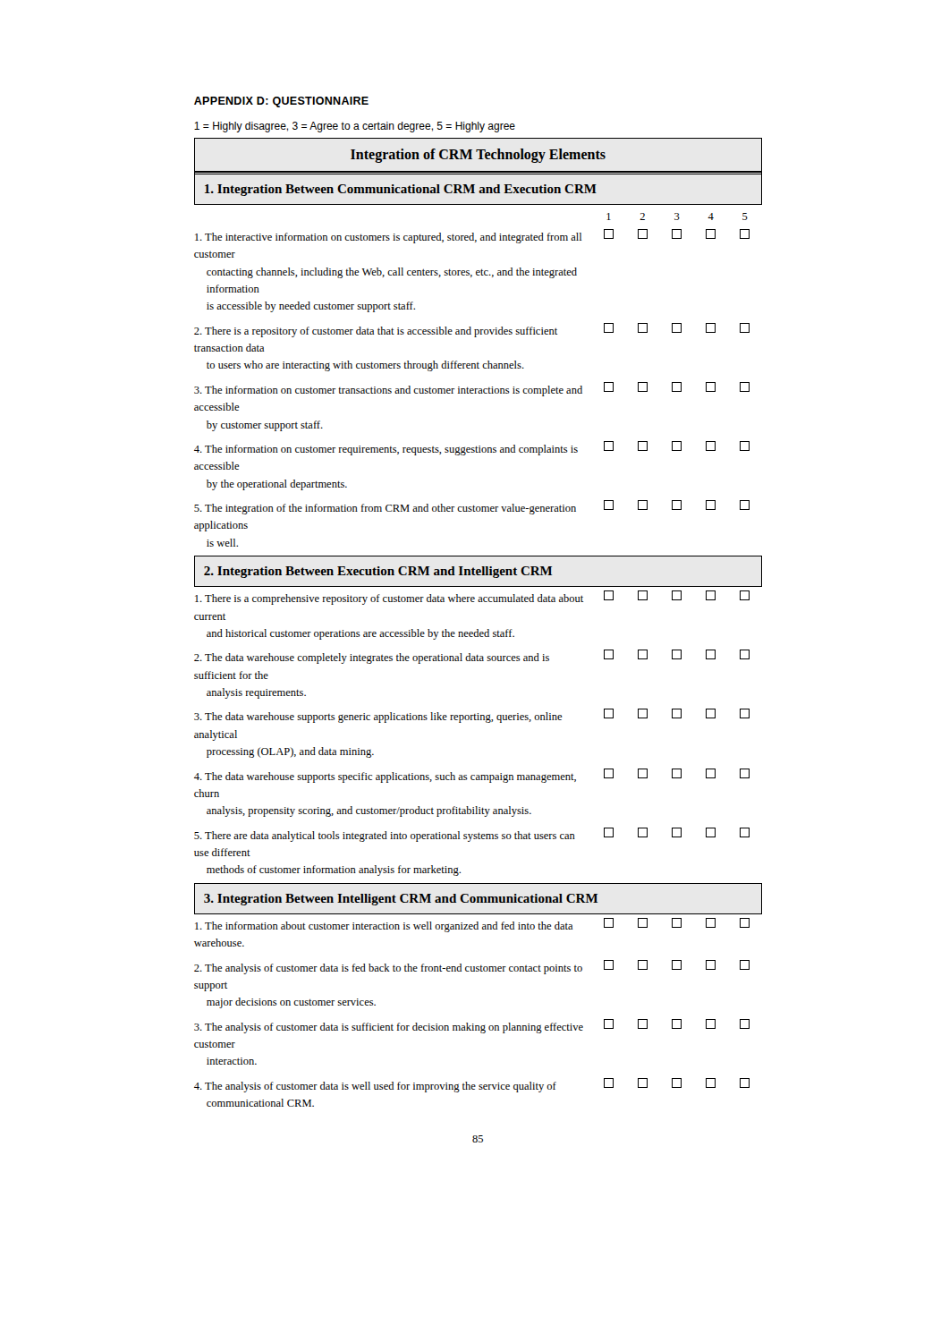APPENDIX D: QUESTIONNAIRE
1 = Highly disagree, 3 = Agree to a certain degree, 5 = Highly agree
Integration of CRM Technology Elements
1. Integration Between Communicational CRM and Execution CRM
| | 1 | 2 | 3 | 4 | 5 |
| 1. The interactive information on customers is captured, stored, and integrated from all customer contacting channels, including the Web, call centers, stores, etc., and the integrated information is accessible by needed customer support staff. | | | | | |
| 2. There is a repository of customer data that is accessible and provides sufficient transaction data to users who are interacting with customers through different channels. | | | | | |
| 3. The information on customer transactions and customer interactions is complete and accessible by customer support staff. | | | | | |
| 4. The information on customer requirements, requests, suggestions and complaints is accessible by the operational departments. | | | | | |
| 5. The integration of the information from CRM and other customer value-generation applications is well. | | | | | |
2. Integration Between Execution CRM and Intelligent CRM
| 1. There is a comprehensive repository of customer data where accumulated data about current and historical customer operations are accessible by the needed staff. | | | | | |
| 2. The data warehouse completely integrates the operational data sources and is sufficient for the analysis requirements. | | | | | |
| 3. The data warehouse supports generic applications like reporting, queries, online analytical processing (OLAP), and data mining. | | | | | |
| 4. The data warehouse supports specific applications, such as campaign management, churn analysis, propensity scoring, and customer/product profitability analysis. | | | | | |
| 5. There are data analytical tools integrated into operational systems so that users can use different methods of customer information analysis for marketing. | | | | | |
3. Integration Between Intelligent CRM and Communicational CRM
| 1. The information about customer interaction is well organized and fed into the data warehouse. | | | | | |
| 2. The analysis of customer data is fed back to the front-end customer contact points to support major decisions on customer services. | | | | | |
| 3. The analysis of customer data is sufficient for decision making on planning effective customer interaction. | | | | | |
| 4. The analysis of customer data is well used for improving the service quality of communicational CRM. | | | | | |
85